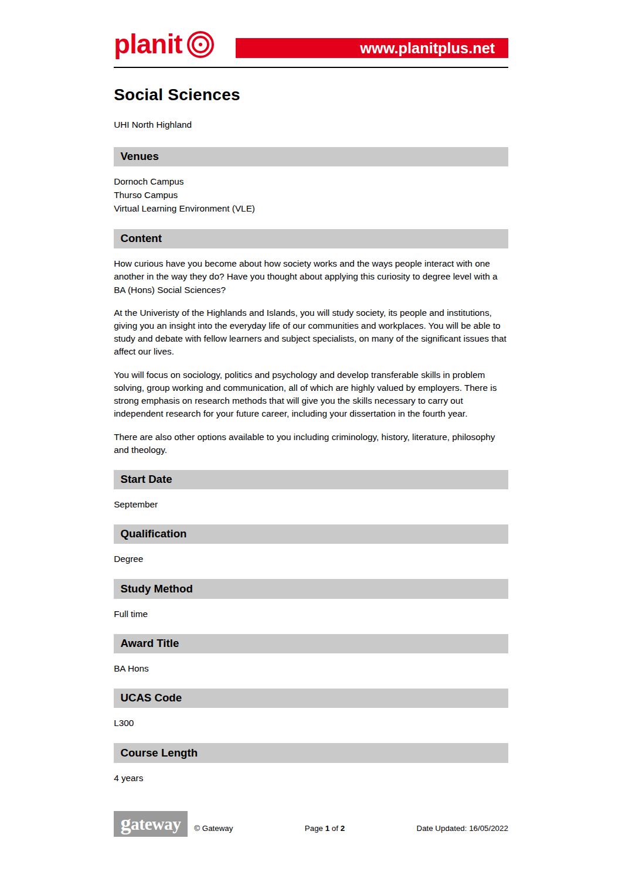planit
www.planitplus.net
Social Sciences
UHI North Highland
Venues
Dornoch Campus
Thurso Campus
Virtual Learning Environment (VLE)
Content
How curious have you become about how society works and the ways people interact with one another in the way they do? Have you thought about applying this curiosity to degree level with a BA (Hons) Social Sciences?
At the Univeristy of the Highlands and Islands, you will study society, its people and institutions, giving you an insight into the everyday life of our communities and workplaces. You will be able to study and debate with fellow learners and subject specialists, on many of the significant issues that affect our lives.
You will focus on sociology, politics and psychology and develop transferable skills in problem solving, group working and communication, all of which are highly valued by employers. There is strong emphasis on research methods that will give you the skills necessary to carry out independent research for your future career, including your dissertation in the fourth year.
There are also other options available to you including criminology, history, literature, philosophy and theology.
Start Date
September
Qualification
Degree
Study Method
Full time
Award Title
BA Hons
UCAS Code
L300
Course Length
4 years
gateway © Gateway
Page 1 of 2
Date Updated: 16/05/2022